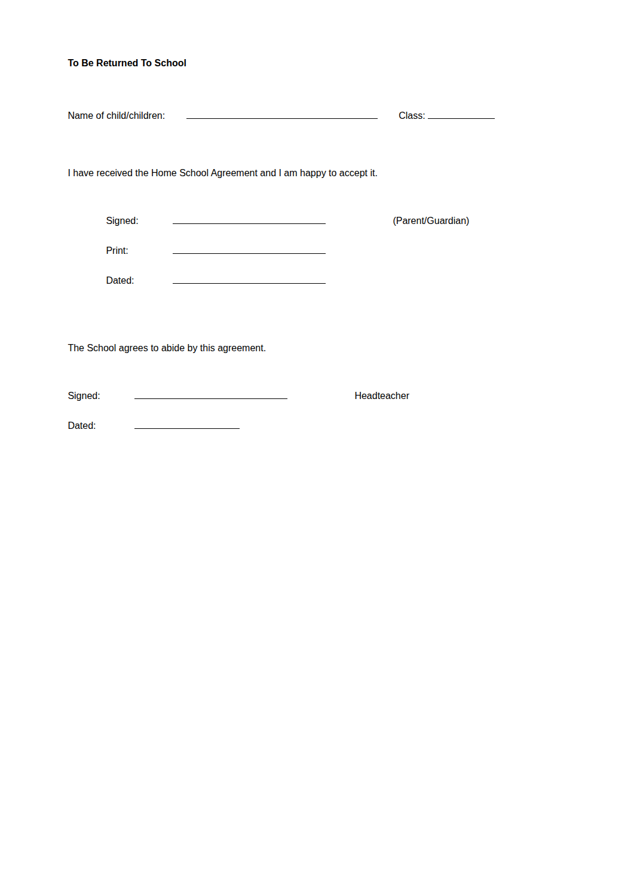To Be Returned To School
Name of child/children: Class:
I have received the Home School Agreement and I am happy to accept it.
| Signed: | | (Parent/Guardian) |
| Print: | | |
| Dated: | | |
The School agrees to abide by this agreement.
| Signed: | | Headteacher |
| Dated: | | |